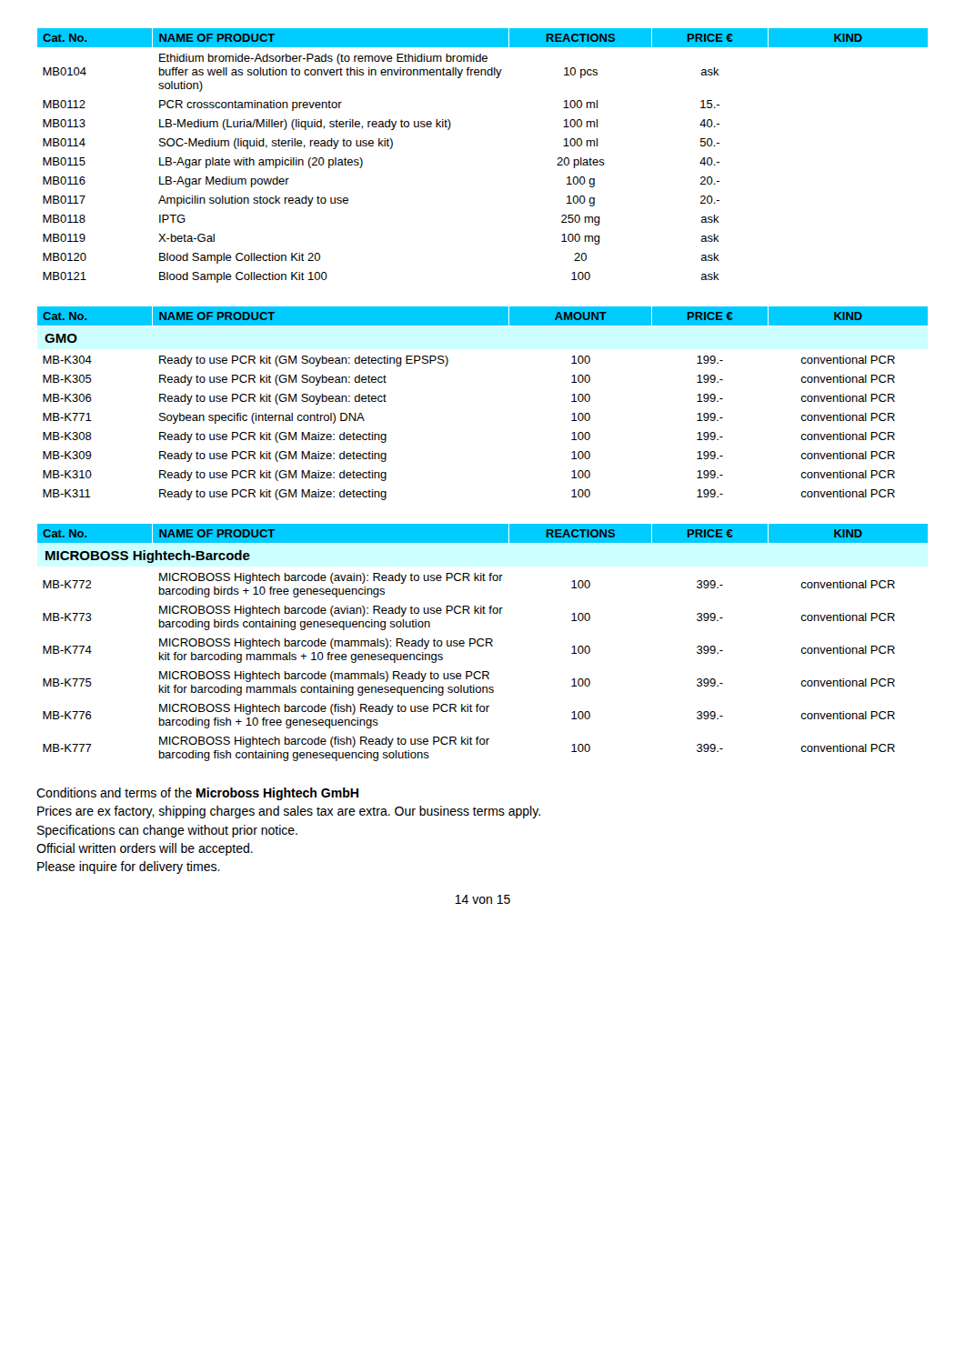| Cat. No. | NAME OF PRODUCT | REACTIONS | PRICE € | KIND |
| --- | --- | --- | --- | --- |
| MB0104 | Ethidium bromide-Adsorber-Pads (to remove Ethidium bromide buffer as well as solution to convert this in environmentally frendly solution) | 10 pcs | ask | |
| MB0112 | PCR crosscontamination preventor | 100 ml | 15.- | |
| MB0113 | LB-Medium (Luria/Miller) (liquid, sterile, ready to use kit) | 100 ml | 40.- | |
| MB0114 | SOC-Medium (liquid, sterile, ready to use kit) | 100 ml | 50.- | |
| MB0115 | LB-Agar plate with ampicilin (20 plates) | 20 plates | 40.- | |
| MB0116 | LB-Agar Medium powder | 100 g | 20.- | |
| MB0117 | Ampicilin solution stock ready to use | 100 g | 20.- | |
| MB0118 | IPTG | 250 mg | ask | |
| MB0119 | X-beta-Gal | 100 mg | ask | |
| MB0120 | Blood Sample Collection Kit 20 | 20 | ask | |
| MB0121 | Blood Sample Collection Kit 100 | 100 | ask | |
| GMO |
| Cat. No. | NAME OF PRODUCT | AMOUNT | PRICE € | KIND |
| MB-K304 | Ready to use PCR kit (GM Soybean: detecting EPSPS) | 100 | 199.- | conventional PCR |
| MB-K305 | Ready to use PCR kit (GM Soybean: detect | 100 | 199.- | conventional PCR |
| MB-K306 | Ready to use PCR kit (GM Soybean: detect | 100 | 199.- | conventional PCR |
| MB-K771 | Soybean specific (internal control) DNA | 100 | 199.- | conventional PCR |
| MB-K308 | Ready to use PCR kit (GM Maize: detecting | 100 | 199.- | conventional PCR |
| MB-K309 | Ready to use PCR kit (GM Maize: detecting | 100 | 199.- | conventional PCR |
| MB-K310 | Ready to use PCR kit (GM Maize: detecting | 100 | 199.- | conventional PCR |
| MB-K311 | Ready to use PCR kit (GM Maize: detecting | 100 | 199.- | conventional PCR |
| MICROBOSS Hightech-Barcode |
| Cat. No. | NAME OF PRODUCT | REACTIONS | PRICE € | KIND |
| MB-K772 | MICROBOSS Hightech barcode (avain): Ready to use PCR kit for barcoding birds + 10 free genesequencings | 100 | 399.- | conventional PCR |
| MB-K773 | MICROBOSS Hightech barcode (avian): Ready to use PCR kit for barcoding birds containing genesequencing solution | 100 | 399.- | conventional PCR |
| MB-K774 | MICROBOSS Hightech barcode (mammals): Ready to use PCR kit for barcoding mammals + 10 free genesequencings | 100 | 399.- | conventional PCR |
| MB-K775 | MICROBOSS Hightech barcode (mammals) Ready to use PCR kit for barcoding mammals containing genesequencing solutions | 100 | 399.- | conventional PCR |
| MB-K776 | MICROBOSS Hightech barcode (fish) Ready to use PCR kit for barcoding fish + 10 free genesequencings | 100 | 399.- | conventional PCR |
| MB-K777 | MICROBOSS Hightech barcode (fish) Ready to use PCR kit for barcoding fish containing genesequencing solutions | 100 | 399.- | conventional PCR |
Conditions and terms of the Microboss Hightech GmbH
Prices are ex factory, shipping charges and sales tax are extra. Our business terms apply.
Specifications can change without prior notice.
Official written orders will be accepted.
Please inquire for delivery times.
14 von 15